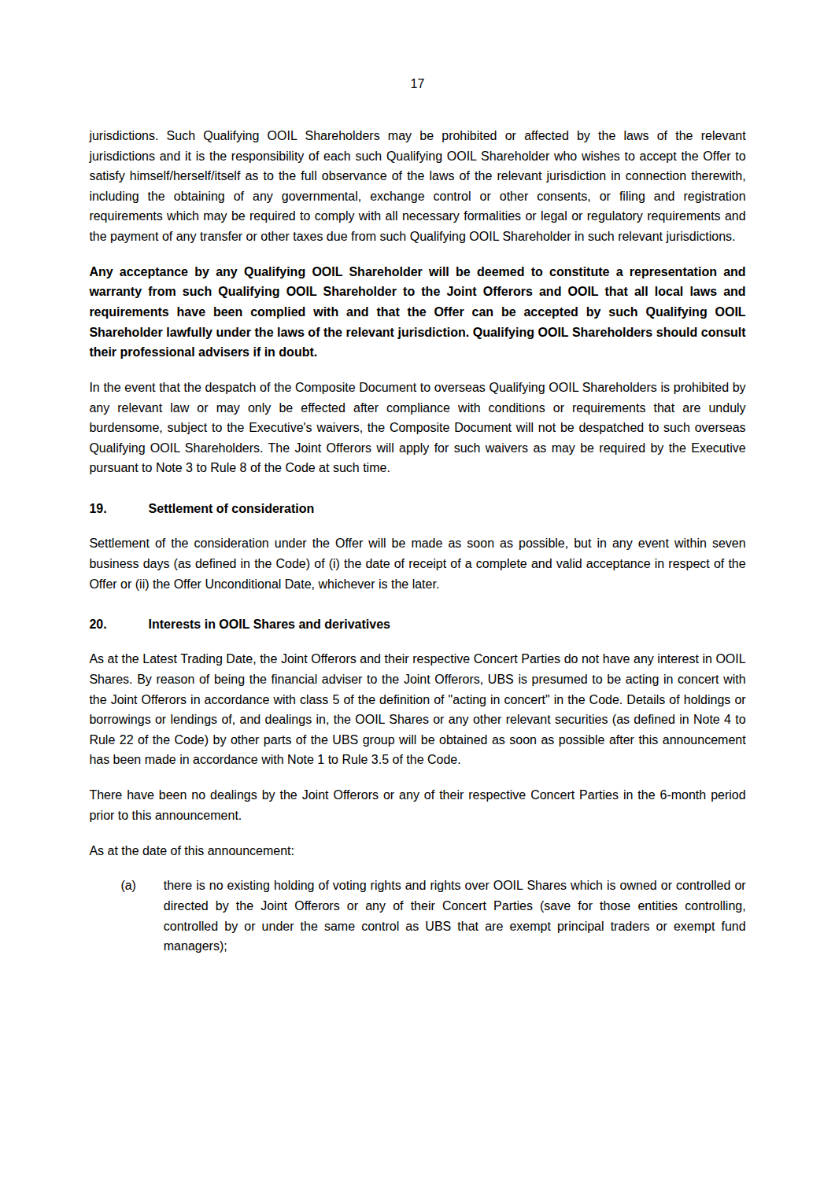17
jurisdictions. Such Qualifying OOIL Shareholders may be prohibited or affected by the laws of the relevant jurisdictions and it is the responsibility of each such Qualifying OOIL Shareholder who wishes to accept the Offer to satisfy himself/herself/itself as to the full observance of the laws of the relevant jurisdiction in connection therewith, including the obtaining of any governmental, exchange control or other consents, or filing and registration requirements which may be required to comply with all necessary formalities or legal or regulatory requirements and the payment of any transfer or other taxes due from such Qualifying OOIL Shareholder in such relevant jurisdictions.
Any acceptance by any Qualifying OOIL Shareholder will be deemed to constitute a representation and warranty from such Qualifying OOIL Shareholder to the Joint Offerors and OOIL that all local laws and requirements have been complied with and that the Offer can be accepted by such Qualifying OOIL Shareholder lawfully under the laws of the relevant jurisdiction. Qualifying OOIL Shareholders should consult their professional advisers if in doubt.
In the event that the despatch of the Composite Document to overseas Qualifying OOIL Shareholders is prohibited by any relevant law or may only be effected after compliance with conditions or requirements that are unduly burdensome, subject to the Executive's waivers, the Composite Document will not be despatched to such overseas Qualifying OOIL Shareholders. The Joint Offerors will apply for such waivers as may be required by the Executive pursuant to Note 3 to Rule 8 of the Code at such time.
19. Settlement of consideration
Settlement of the consideration under the Offer will be made as soon as possible, but in any event within seven business days (as defined in the Code) of (i) the date of receipt of a complete and valid acceptance in respect of the Offer or (ii) the Offer Unconditional Date, whichever is the later.
20. Interests in OOIL Shares and derivatives
As at the Latest Trading Date, the Joint Offerors and their respective Concert Parties do not have any interest in OOIL Shares. By reason of being the financial adviser to the Joint Offerors, UBS is presumed to be acting in concert with the Joint Offerors in accordance with class 5 of the definition of "acting in concert" in the Code. Details of holdings or borrowings or lendings of, and dealings in, the OOIL Shares or any other relevant securities (as defined in Note 4 to Rule 22 of the Code) by other parts of the UBS group will be obtained as soon as possible after this announcement has been made in accordance with Note 1 to Rule 3.5 of the Code.
There have been no dealings by the Joint Offerors or any of their respective Concert Parties in the 6-month period prior to this announcement.
As at the date of this announcement:
(a) there is no existing holding of voting rights and rights over OOIL Shares which is owned or controlled or directed by the Joint Offerors or any of their Concert Parties (save for those entities controlling, controlled by or under the same control as UBS that are exempt principal traders or exempt fund managers);